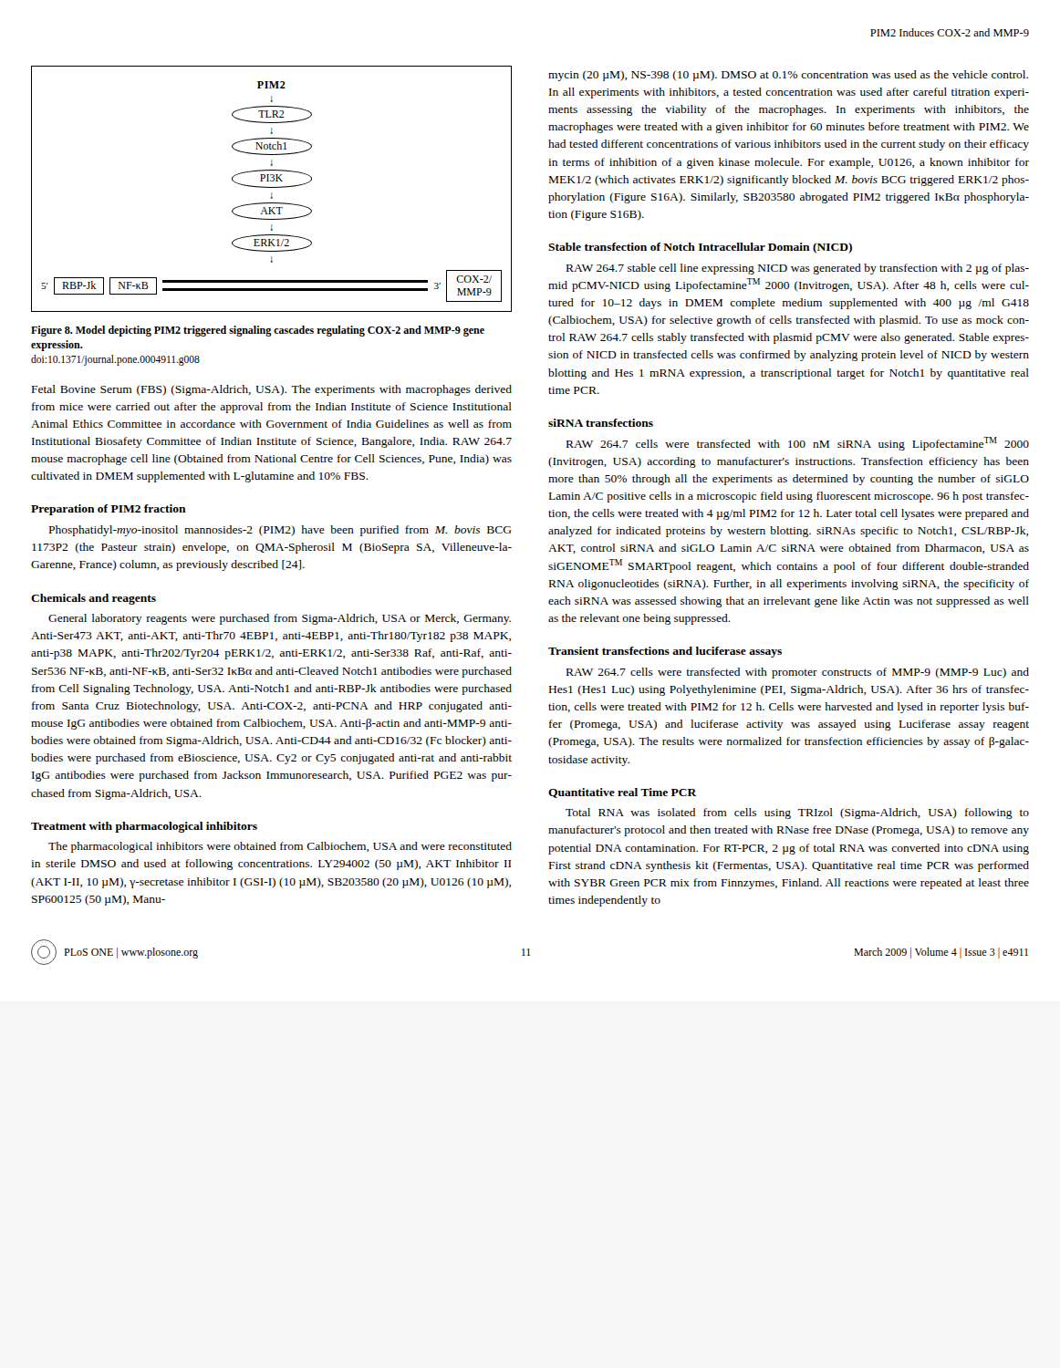PIM2 Induces COX-2 and MMP-9
PIM2
↓
TLR2
↓
Notch1
↓
PI3K
↓
AKT
↓
ERK1/2
↓
5′ RBP-Jk NF-κB 3′ COX-2/
MMP-9
Figure 8. Model depicting PIM2 triggered signaling cascades regulating COX-2 and MMP-9 gene expression.
doi:10.1371/journal.pone.0004911.g008
Fetal Bovine Serum (FBS) (Sigma-Aldrich, USA). The experiments with macrophages derived from mice were carried out after the approval from the Indian Institute of Science Institutional Animal Ethics Committee in accordance with Government of India Guidelines as well as from Institutional Biosafety Committee of Indian Institute of Science, Bangalore, India. RAW 264.7 mouse macrophage cell line (Obtained from National Centre for Cell Sciences, Pune, India) was cultivated in DMEM supplemented with L-glutamine and 10% FBS.
Preparation of PIM2 fraction
Phosphatidyl-myo-inositol mannosides-2 (PIM2) have been purified from M. bovis BCG 1173P2 (the Pasteur strain) envelope, on QMA-Spherosil M (BioSepra SA, Villeneuve-la-Garenne, France) column, as previously described [24].
Chemicals and reagents
General laboratory reagents were purchased from Sigma-Aldrich, USA or Merck, Germany. Anti-Ser473 AKT, anti-AKT, anti-Thr70 4EBP1, anti-4EBP1, anti-Thr180/Tyr182 p38 MAPK, anti-p38 MAPK, anti-Thr202/Tyr204 pERK1/2, anti-ERK1/2, anti-Ser338 Raf, anti-Raf, anti-Ser536 NF-κB, anti-NF-κB, anti-Ser32 IκBα and anti-Cleaved Notch1 antibodies were purchased from Cell Signaling Technology, USA. Anti-Notch1 and anti-RBP-Jk antibodies were purchased from Santa Cruz Biotechnology, USA. Anti-COX-2, anti-PCNA and HRP conjugated anti- mouse IgG antibodies were obtained from Calbiochem, USA. Anti-β-actin and anti-MMP-9 antibodies were obtained from Sigma-Aldrich, USA. Anti-CD44 and anti-CD16/32 (Fc blocker) antibodies were purchased from eBioscience, USA. Cy2 or Cy5 conjugated anti-rat and anti-rabbit IgG antibodies were purchased from Jackson Immunoresearch, USA. Purified PGE2 was purchased from Sigma-Aldrich, USA.
Treatment with pharmacological inhibitors
The pharmacological inhibitors were obtained from Calbiochem, USA and were reconstituted in sterile DMSO and used at following concentrations. LY294002 (50 µM), AKT Inhibitor II (AKT I-II, 10 µM), γ-secretase inhibitor I (GSI-I) (10 µM), SB203580 (20 µM), U0126 (10 µM), SP600125 (50 µM), Manu-
mycin (20 µM), NS-398 (10 µM). DMSO at 0.1% concentration was used as the vehicle control. In all experiments with inhibitors, a tested concentration was used after careful titration experiments assessing the viability of the macrophages. In experiments with inhibitors, the macrophages were treated with a given inhibitor for 60 minutes before treatment with PIM2. We had tested different concentrations of various inhibitors used in the current study on their efficacy in terms of inhibition of a given kinase molecule. For example, U0126, a known inhibitor for MEK1/2 (which activates ERK1/2) significantly blocked M. bovis BCG triggered ERK1/2 phosphorylation (Figure S16A). Similarly, SB203580 abrogated PIM2 triggered IκBα phosphorylation (Figure S16B).
Stable transfection of Notch Intracellular Domain (NICD)
RAW 264.7 stable cell line expressing NICD was generated by transfection with 2 µg of plasmid pCMV-NICD using LipofectamineTM 2000 (Invitrogen, USA). After 48 h, cells were cultured for 10–12 days in DMEM complete medium supplemented with 400 µg /ml G418 (Calbiochem, USA) for selective growth of cells transfected with plasmid. To use as mock control RAW 264.7 cells stably transfected with plasmid pCMV were also generated. Stable expression of NICD in transfected cells was confirmed by analyzing protein level of NICD by western blotting and Hes 1 mRNA expression, a transcriptional target for Notch1 by quantitative real time PCR.
siRNA transfections
RAW 264.7 cells were transfected with 100 nM siRNA using LipofectamineTM 2000 (Invitrogen, USA) according to manufacturer's instructions. Transfection efficiency has been more than 50% through all the experiments as determined by counting the number of siGLO Lamin A/C positive cells in a microscopic field using fluorescent microscope. 96 h post transfection, the cells were treated with 4 µg/ml PIM2 for 12 h. Later total cell lysates were prepared and analyzed for indicated proteins by western blotting. siRNAs specific to Notch1, CSL/RBP-Jk, AKT, control siRNA and siGLO Lamin A/C siRNA were obtained from Dharmacon, USA as siGENOMETM SMARTpool reagent, which contains a pool of four different double-stranded RNA oligonucleotides (siRNA). Further, in all experiments involving siRNA, the specificity of each siRNA was assessed showing that an irrelevant gene like Actin was not suppressed as well as the relevant one being suppressed.
Transient transfections and luciferase assays
RAW 264.7 cells were transfected with promoter constructs of MMP-9 (MMP-9 Luc) and Hes1 (Hes1 Luc) using Polyethylenimine (PEI, Sigma-Aldrich, USA). After 36 hrs of transfection, cells were treated with PIM2 for 12 h. Cells were harvested and lysed in reporter lysis buffer (Promega, USA) and luciferase activity was assayed using Luciferase assay reagent (Promega, USA). The results were normalized for transfection efficiencies by assay of β-galactosidase activity.
Quantitative real Time PCR
Total RNA was isolated from cells using TRIzol (Sigma-Aldrich, USA) following to manufacturer's protocol and then treated with RNase free DNase (Promega, USA) to remove any potential DNA contamination. For RT-PCR, 2 µg of total RNA was converted into cDNA using First strand cDNA synthesis kit (Fermentas, USA). Quantitative real time PCR was performed with SYBR Green PCR mix from Finnzymes, Finland. All reactions were repeated at least three times independently to
PLoS ONE | www.plosone.org
11
March 2009 | Volume 4 | Issue 3 | e4911